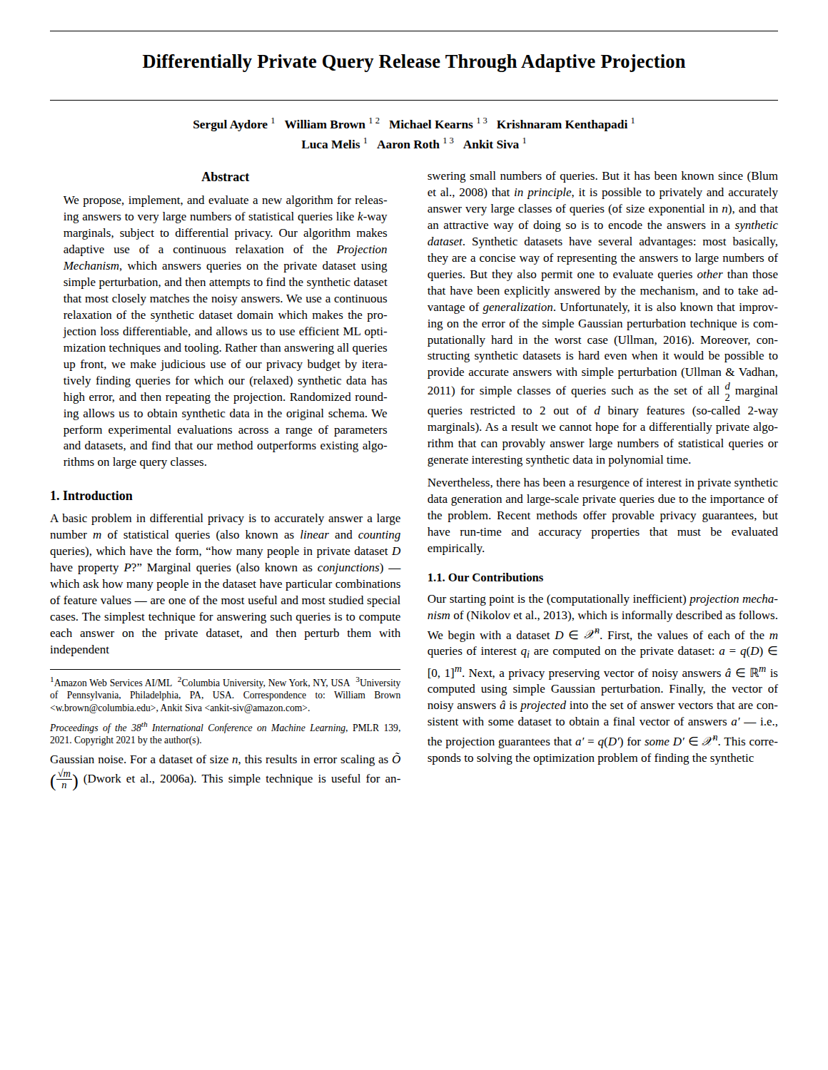Differentially Private Query Release Through Adaptive Projection
Sergul Aydore 1 William Brown 1 2 Michael Kearns 1 3 Krishnaram Kenthapadi 1
Luca Melis 1 Aaron Roth 1 3 Ankit Siva 1
Abstract
We propose, implement, and evaluate a new algorithm for releasing answers to very large numbers of statistical queries like k-way marginals, subject to differential privacy. Our algorithm makes adaptive use of a continuous relaxation of the Projection Mechanism, which answers queries on the private dataset using simple perturbation, and then attempts to find the synthetic dataset that most closely matches the noisy answers. We use a continuous relaxation of the synthetic dataset domain which makes the projection loss differentiable, and allows us to use efficient ML optimization techniques and tooling. Rather than answering all queries up front, we make judicious use of our privacy budget by iteratively finding queries for which our (relaxed) synthetic data has high error, and then repeating the projection. Randomized rounding allows us to obtain synthetic data in the original schema. We perform experimental evaluations across a range of parameters and datasets, and find that our method outperforms existing algorithms on large query classes.
1. Introduction
A basic problem in differential privacy is to accurately answer a large number m of statistical queries (also known as linear and counting queries), which have the form, “how many people in private dataset D have property P?” Marginal queries (also known as conjunctions) — which ask how many people in the dataset have particular combinations of feature values — are one of the most useful and most studied special cases. The simplest technique for answering such queries is to compute each answer on the private dataset, and then perturb them with independent
1Amazon Web Services AI/ML 2Columbia University, New York, NY, USA 3University of Pennsylvania, Philadelphia, PA, USA. Correspondence to: William Brown <w.brown@columbia.edu>, Ankit Siva <ankit-siv@amazon.com>.
Proceedings of the 38th International Conference on Machine Learning, PMLR 139, 2021. Copyright 2021 by the author(s).
Gaussian noise. For a dataset of size n, this results in error scaling as Õ (√m n) (Dwork et al., 2006a). This simple technique is useful for answering small numbers of queries. But it has been known since (Blum et al., 2008) that in principle, it is possible to privately and accurately answer very large classes of queries (of size exponential in n), and that an attractive way of doing so is to encode the answers in a synthetic dataset. Synthetic datasets have several advantages: most basically, they are a concise way of representing the answers to large numbers of queries. But they also permit one to evaluate queries other than those that have been explicitly answered by the mechanism, and to take advantage of generalization. Unfortunately, it is also known that improving on the error of the simple Gaussian perturbation technique is computationally hard in the worst case (Ullman, 2016). Moreover, constructing synthetic datasets is hard even when it would be possible to provide accurate answers with simple perturbation (Ullman & Vadhan, 2011) for simple classes of queries such as the set of all d 2 marginal queries restricted to 2 out of d binary features (so-called 2-way marginals). As a result we cannot hope for a differentially private algorithm that can provably answer large numbers of statistical queries or generate interesting synthetic data in polynomial time.
Nevertheless, there has been a resurgence of interest in private synthetic data generation and large-scale private queries due to the importance of the problem. Recent methods offer provable privacy guarantees, but have run-time and accuracy properties that must be evaluated empirically.
1.1. Our Contributions
Our starting point is the (computationally inefficient) projection mechanism of (Nikolov et al., 2013), which is informally described as follows. We begin with a dataset D ∈ 𝒳n. First, the values of each of the m queries of interest qi are computed on the private dataset: a = q(D) ∈ [0, 1]m. Next, a privacy preserving vector of noisy answers â ∈ ℝm is computed using simple Gaussian perturbation. Finally, the vector of noisy answers â is projected into the set of answer vectors that are consistent with some dataset to obtain a final vector of answers a′ — i.e., the projection guarantees that a′ = q(D′) for some D′ ∈ 𝒳n. This corresponds to solving the optimization problem of finding the synthetic